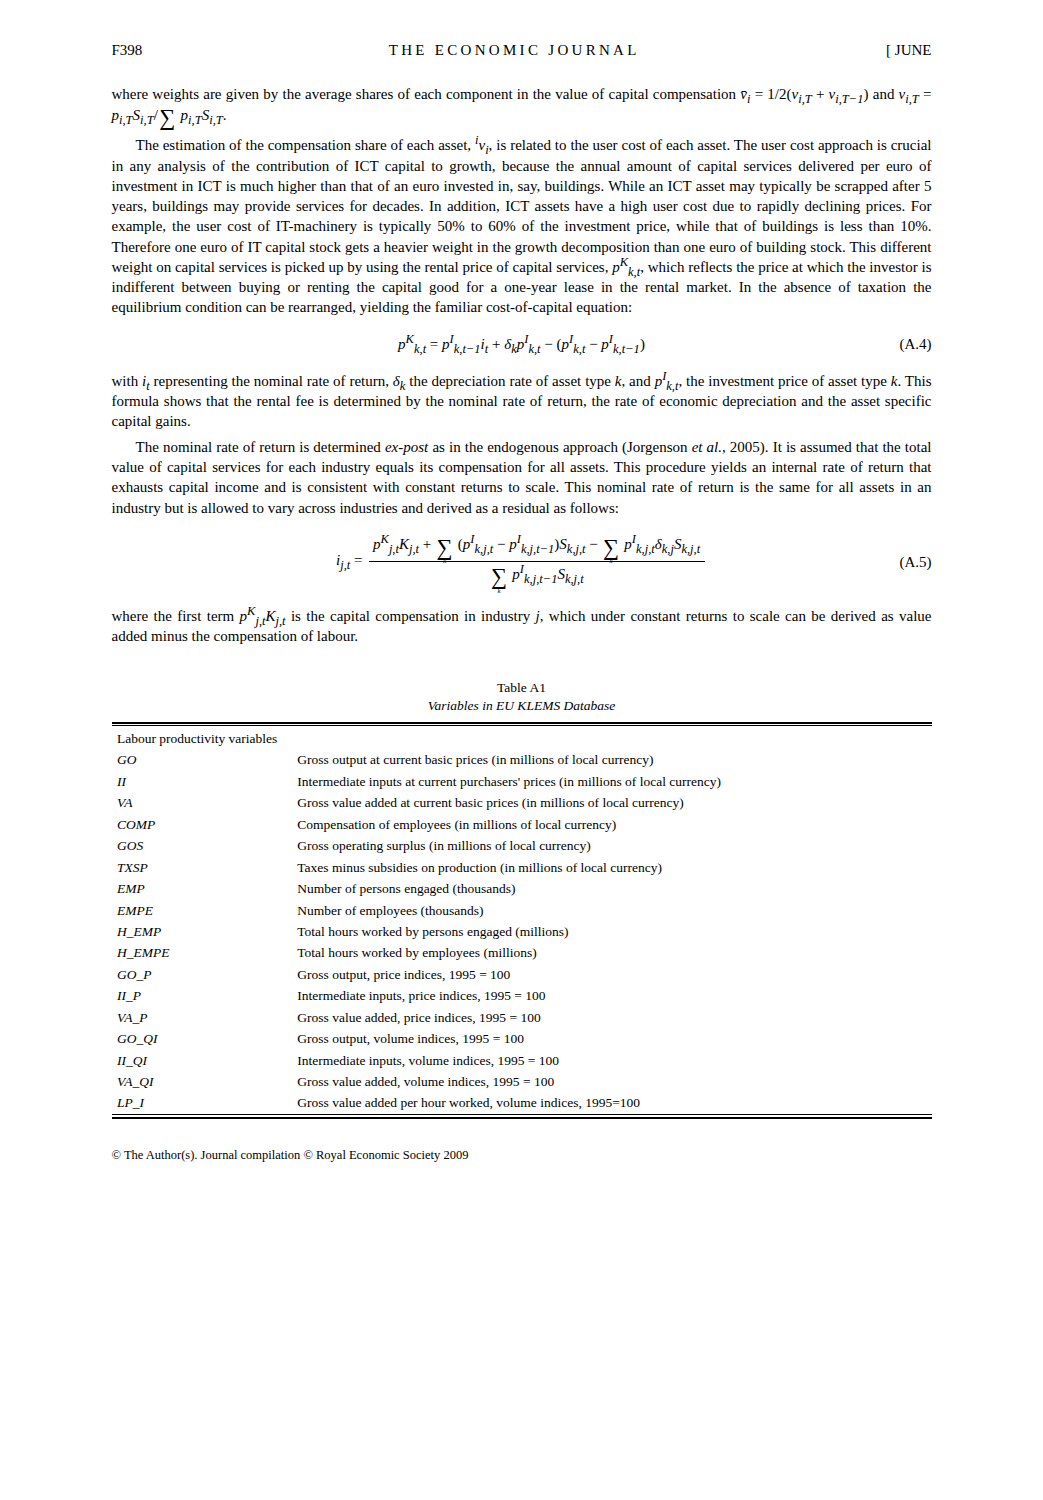F398 THE ECONOMIC JOURNAL [ JUNE
where weights are given by the average shares of each component in the value of capital compensation v̄i = 1/2(vi,T + vi,T−1) and vi,T = pi,TSi,T/∑ pi,TSi,T.
The estimation of the compensation share of each asset, ivi, is related to the user cost of each asset. The user cost approach is crucial in any analysis of the contribution of ICT capital to growth, because the annual amount of capital services delivered per euro of investment in ICT is much higher than that of an euro invested in, say, buildings. While an ICT asset may typically be scrapped after 5 years, buildings may provide services for decades. In addition, ICT assets have a high user cost due to rapidly declining prices. For example, the user cost of IT-machinery is typically 50% to 60% of the investment price, while that of buildings is less than 10%. Therefore one euro of IT capital stock gets a heavier weight in the growth decomposition than one euro of building stock. This different weight on capital services is picked up by using the rental price of capital services, pKk,t, which reflects the price at which the investor is indifferent between buying or renting the capital good for a one-year lease in the rental market. In the absence of taxation the equilibrium condition can be rearranged, yielding the familiar cost-of-capital equation:
pKk,t = pIk,t−1it + δkpIk,t − (pIk,t − pIk,t−1)
(A.4)
with it representing the nominal rate of return, δk the depreciation rate of asset type k, and pIk,t, the investment price of asset type k. This formula shows that the rental fee is determined by the nominal rate of return, the rate of economic depreciation and the asset specific capital gains.
The nominal rate of return is determined ex-post as in the endogenous approach (Jorgenson et al., 2005). It is assumed that the total value of capital services for each industry equals its compensation for all assets. This procedure yields an internal rate of return that exhausts capital income and is consistent with constant returns to scale. This nominal rate of return is the same for all assets in an industry but is allowed to vary across industries and derived as a residual as follows:
ij,t = pKj,tKj,t + ∑k (pIk,j,t − pIk,j,t−1)Sk,j,t − ∑k pIk,j,tδk,jSk,j,t ∑k pIk,j,t−1Sk,j,t
(A.5)
where the first term pKj,tKj,t is the capital compensation in industry j, which under constant returns to scale can be derived as value added minus the compensation of labour.
Table A1 Variables in EU KLEMS Database
| Labour productivity variables |
| GO | Gross output at current basic prices (in millions of local currency) |
| II | Intermediate inputs at current purchasers' prices (in millions of local currency) |
| VA | Gross value added at current basic prices (in millions of local currency) |
| COMP | Compensation of employees (in millions of local currency) |
| GOS | Gross operating surplus (in millions of local currency) |
| TXSP | Taxes minus subsidies on production (in millions of local currency) |
| EMP | Number of persons engaged (thousands) |
| EMPE | Number of employees (thousands) |
| H_EMP | Total hours worked by persons engaged (millions) |
| H_EMPE | Total hours worked by employees (millions) |
| GO_P | Gross output, price indices, 1995 = 100 |
| II_P | Intermediate inputs, price indices, 1995 = 100 |
| VA_P | Gross value added, price indices, 1995 = 100 |
| GO_QI | Gross output, volume indices, 1995 = 100 |
| II_QI | Intermediate inputs, volume indices, 1995 = 100 |
| VA_QI | Gross value added, volume indices, 1995 = 100 |
| LP_I | Gross value added per hour worked, volume indices, 1995=100 |
© The Author(s). Journal compilation © Royal Economic Society 2009